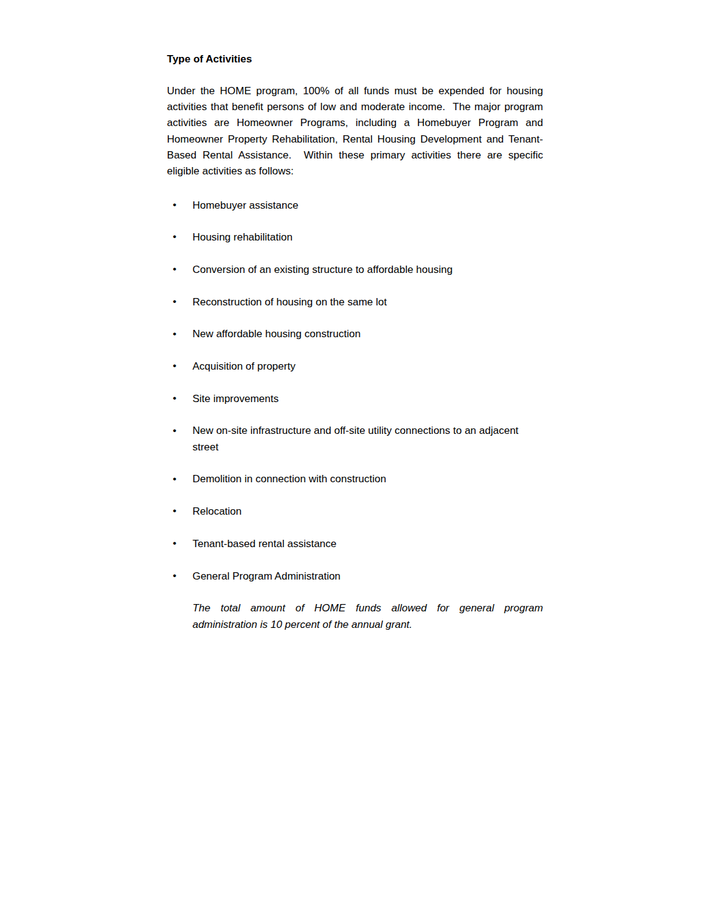Type of Activities
Under the HOME program, 100% of all funds must be expended for housing activities that benefit persons of low and moderate income. The major program activities are Homeowner Programs, including a Homebuyer Program and Homeowner Property Rehabilitation, Rental Housing Development and Tenant-Based Rental Assistance. Within these primary activities there are specific eligible activities as follows:
Homebuyer assistance
Housing rehabilitation
Conversion of an existing structure to affordable housing
Reconstruction of housing on the same lot
New affordable housing construction
Acquisition of property
Site improvements
New on-site infrastructure and off-site utility connections to an adjacent street
Demolition in connection with construction
Relocation
Tenant-based rental assistance
General Program Administration
The total amount of HOME funds allowed for general program administration is 10 percent of the annual grant.